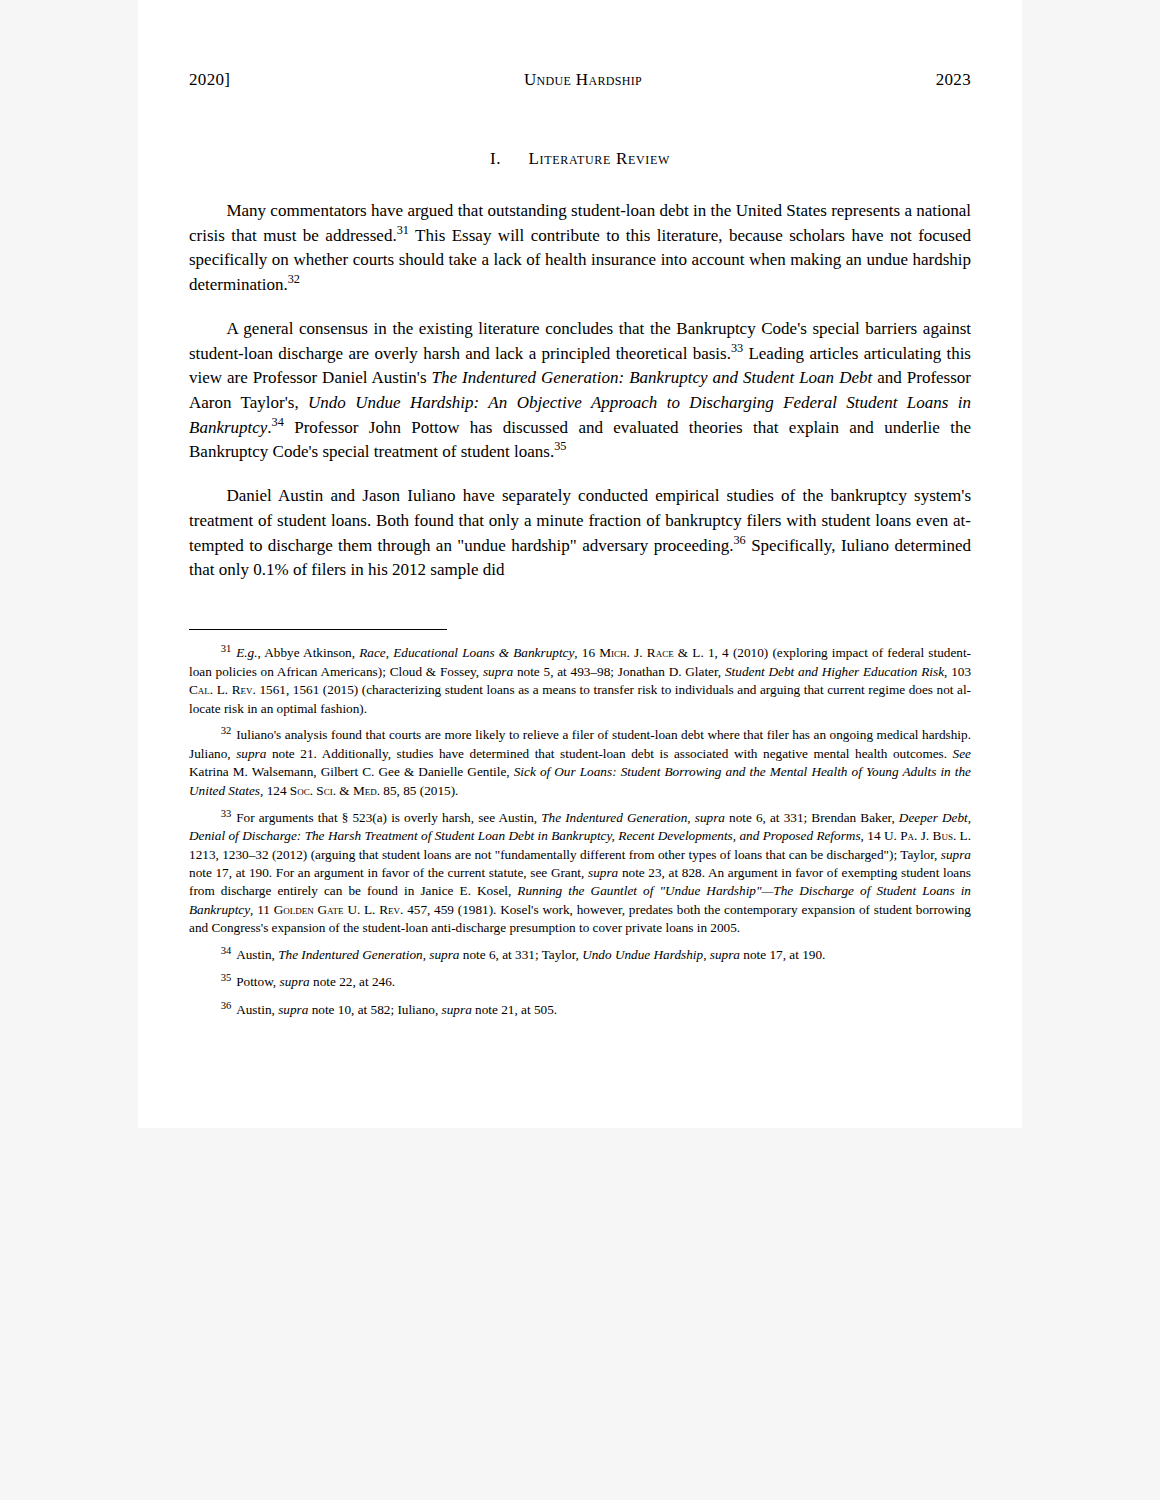2020] Undue Hardship 2023
I. Literature Review
Many commentators have argued that outstanding student-loan debt in the United States represents a national crisis that must be addressed.31 This Essay will contribute to this literature, because scholars have not focused specifically on whether courts should take a lack of health insurance into account when making an undue hardship determination.32
A general consensus in the existing literature concludes that the Bankruptcy Code's special barriers against student-loan discharge are overly harsh and lack a principled theoretical basis.33 Leading articles articulating this view are Professor Daniel Austin's The Indentured Generation: Bankruptcy and Student Loan Debt and Professor Aaron Taylor's, Undo Undue Hardship: An Objective Approach to Discharging Federal Student Loans in Bankruptcy.34 Professor John Pottow has discussed and evaluated theories that explain and underlie the Bankruptcy Code's special treatment of student loans.35
Daniel Austin and Jason Iuliano have separately conducted empirical studies of the bankruptcy system's treatment of student loans. Both found that only a minute fraction of bankruptcy filers with student loans even attempted to discharge them through an "undue hardship" adversary proceeding.36 Specifically, Iuliano determined that only 0.1% of filers in his 2012 sample did
31 E.g., Abbye Atkinson, Race, Educational Loans & Bankruptcy, 16 Mich. J. Race & L. 1, 4 (2010) (exploring impact of federal student-loan policies on African Americans); Cloud & Fossey, supra note 5, at 493–98; Jonathan D. Glater, Student Debt and Higher Education Risk, 103 Cal. L. Rev. 1561, 1561 (2015) (characterizing student loans as a means to transfer risk to individuals and arguing that current regime does not allocate risk in an optimal fashion).
32 Iuliano's analysis found that courts are more likely to relieve a filer of student-loan debt where that filer has an ongoing medical hardship. Juliano, supra note 21. Additionally, studies have determined that student-loan debt is associated with negative mental health outcomes. See Katrina M. Walsemann, Gilbert C. Gee & Danielle Gentile, Sick of Our Loans: Student Borrowing and the Mental Health of Young Adults in the United States, 124 Soc. Sci. & Med. 85, 85 (2015).
33 For arguments that § 523(a) is overly harsh, see Austin, The Indentured Generation, supra note 6, at 331; Brendan Baker, Deeper Debt, Denial of Discharge: The Harsh Treatment of Student Loan Debt in Bankruptcy, Recent Developments, and Proposed Reforms, 14 U. Pa. J. Bus. L. 1213, 1230–32 (2012) (arguing that student loans are not "fundamentally different from other types of loans that can be discharged"); Taylor, supra note 17, at 190. For an argument in favor of the current statute, see Grant, supra note 23, at 828. An argument in favor of exempting student loans from discharge entirely can be found in Janice E. Kosel, Running the Gauntlet of "Undue Hardship"—The Discharge of Student Loans in Bankruptcy, 11 Golden Gate U. L. Rev. 457, 459 (1981). Kosel's work, however, predates both the contemporary expansion of student borrowing and Congress's expansion of the student-loan anti-discharge presumption to cover private loans in 2005.
34 Austin, The Indentured Generation, supra note 6, at 331; Taylor, Undo Undue Hardship, supra note 17, at 190.
35 Pottow, supra note 22, at 246.
36 Austin, supra note 10, at 582; Iuliano, supra note 21, at 505.